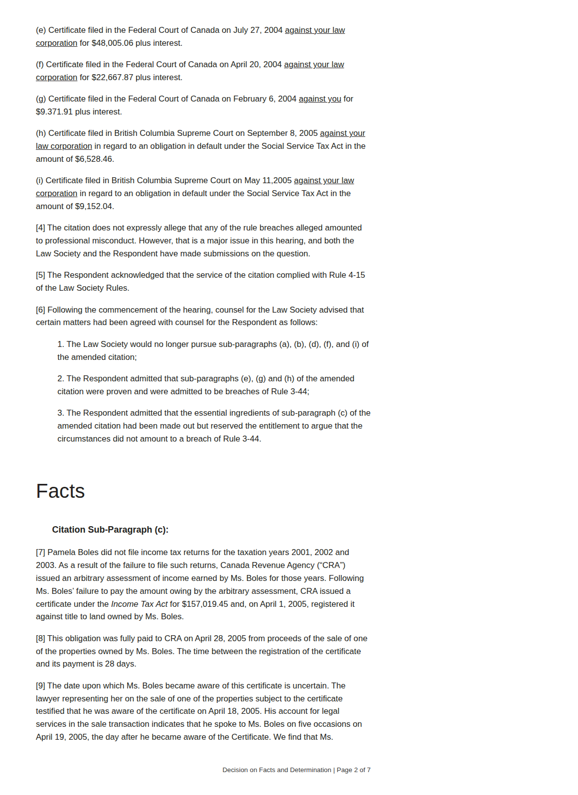(e) Certificate filed in the Federal Court of Canada on July 27, 2004 against your law corporation for $48,005.06 plus interest.
(f) Certificate filed in the Federal Court of Canada on April 20, 2004 against your law corporation for $22,667.87 plus interest.
(g) Certificate filed in the Federal Court of Canada on February 6, 2004 against you for $9.371.91 plus interest.
(h) Certificate filed in British Columbia Supreme Court on September 8, 2005 against your law corporation in regard to an obligation in default under the Social Service Tax Act in the amount of $6,528.46.
(i) Certificate filed in British Columbia Supreme Court on May 11,2005 against your law corporation in regard to an obligation in default under the Social Service Tax Act in the amount of $9,152.04.
[4] The citation does not expressly allege that any of the rule breaches alleged amounted to professional misconduct. However, that is a major issue in this hearing, and both the Law Society and the Respondent have made submissions on the question.
[5] The Respondent acknowledged that the service of the citation complied with Rule 4-15 of the Law Society Rules.
[6] Following the commencement of the hearing, counsel for the Law Society advised that certain matters had been agreed with counsel for the Respondent as follows:
1. The Law Society would no longer pursue sub-paragraphs (a), (b), (d), (f), and (i) of the amended citation;
2. The Respondent admitted that sub-paragraphs (e), (g) and (h) of the amended citation were proven and were admitted to be breaches of Rule 3-44;
3. The Respondent admitted that the essential ingredients of sub-paragraph (c) of the amended citation had been made out but reserved the entitlement to argue that the circumstances did not amount to a breach of Rule 3-44.
Facts
Citation Sub-Paragraph (c):
[7] Pamela Boles did not file income tax returns for the taxation years 2001, 2002 and 2003. As a result of the failure to file such returns, Canada Revenue Agency (“CRA”) issued an arbitrary assessment of income earned by Ms. Boles for those years. Following Ms. Boles’ failure to pay the amount owing by the arbitrary assessment, CRA issued a certificate under the Income Tax Act for $157,019.45 and, on April 1, 2005, registered it against title to land owned by Ms. Boles.
[8] This obligation was fully paid to CRA on April 28, 2005 from proceeds of the sale of one of the properties owned by Ms. Boles. The time between the registration of the certificate and its payment is 28 days.
[9] The date upon which Ms. Boles became aware of this certificate is uncertain. The lawyer representing her on the sale of one of the properties subject to the certificate testified that he was aware of the certificate on April 18, 2005. His account for legal services in the sale transaction indicates that he spoke to Ms. Boles on five occasions on April 19, 2005, the day after he became aware of the Certificate. We find that Ms.
Decision on Facts and Determination | Page 2 of 7